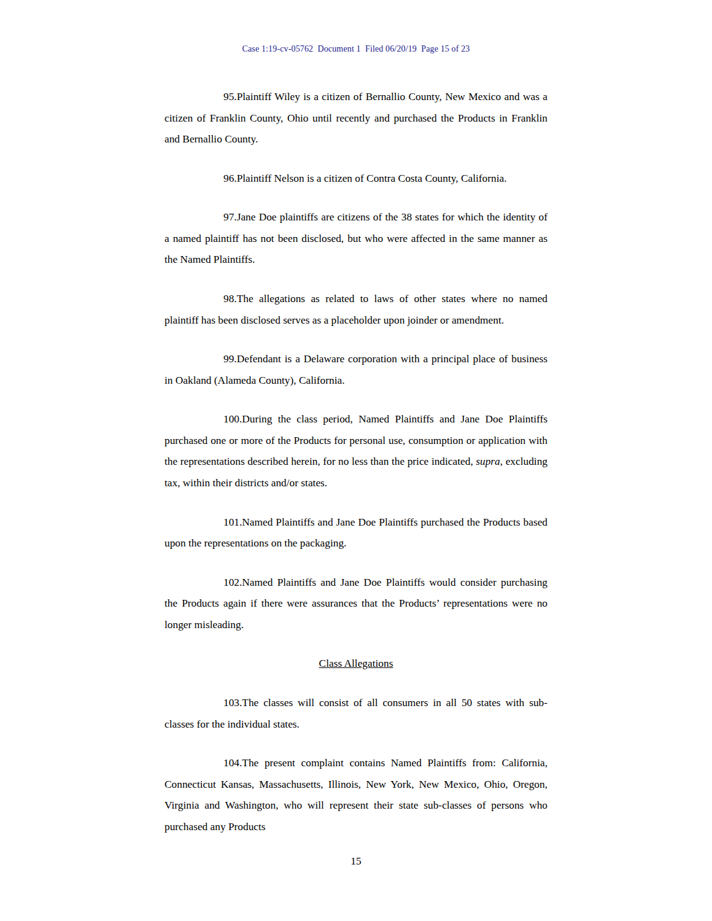Case 1:19-cv-05762 Document 1 Filed 06/20/19 Page 15 of 23
95. Plaintiff Wiley is a citizen of Bernallio County, New Mexico and was a citizen of Franklin County, Ohio until recently and purchased the Products in Franklin and Bernallio County.
96. Plaintiff Nelson is a citizen of Contra Costa County, California.
97. Jane Doe plaintiffs are citizens of the 38 states for which the identity of a named plaintiff has not been disclosed, but who were affected in the same manner as the Named Plaintiffs.
98. The allegations as related to laws of other states where no named plaintiff has been disclosed serves as a placeholder upon joinder or amendment.
99. Defendant is a Delaware corporation with a principal place of business in Oakland (Alameda County), California.
100. During the class period, Named Plaintiffs and Jane Doe Plaintiffs purchased one or more of the Products for personal use, consumption or application with the representations described herein, for no less than the price indicated, supra, excluding tax, within their districts and/or states.
101. Named Plaintiffs and Jane Doe Plaintiffs purchased the Products based upon the representations on the packaging.
102. Named Plaintiffs and Jane Doe Plaintiffs would consider purchasing the Products again if there were assurances that the Products’ representations were no longer misleading.
Class Allegations
103. The classes will consist of all consumers in all 50 states with sub-classes for the individual states.
104. The present complaint contains Named Plaintiffs from: California, Connecticut Kansas, Massachusetts, Illinois, New York, New Mexico, Ohio, Oregon, Virginia and Washington, who will represent their state sub-classes of persons who purchased any Products
15